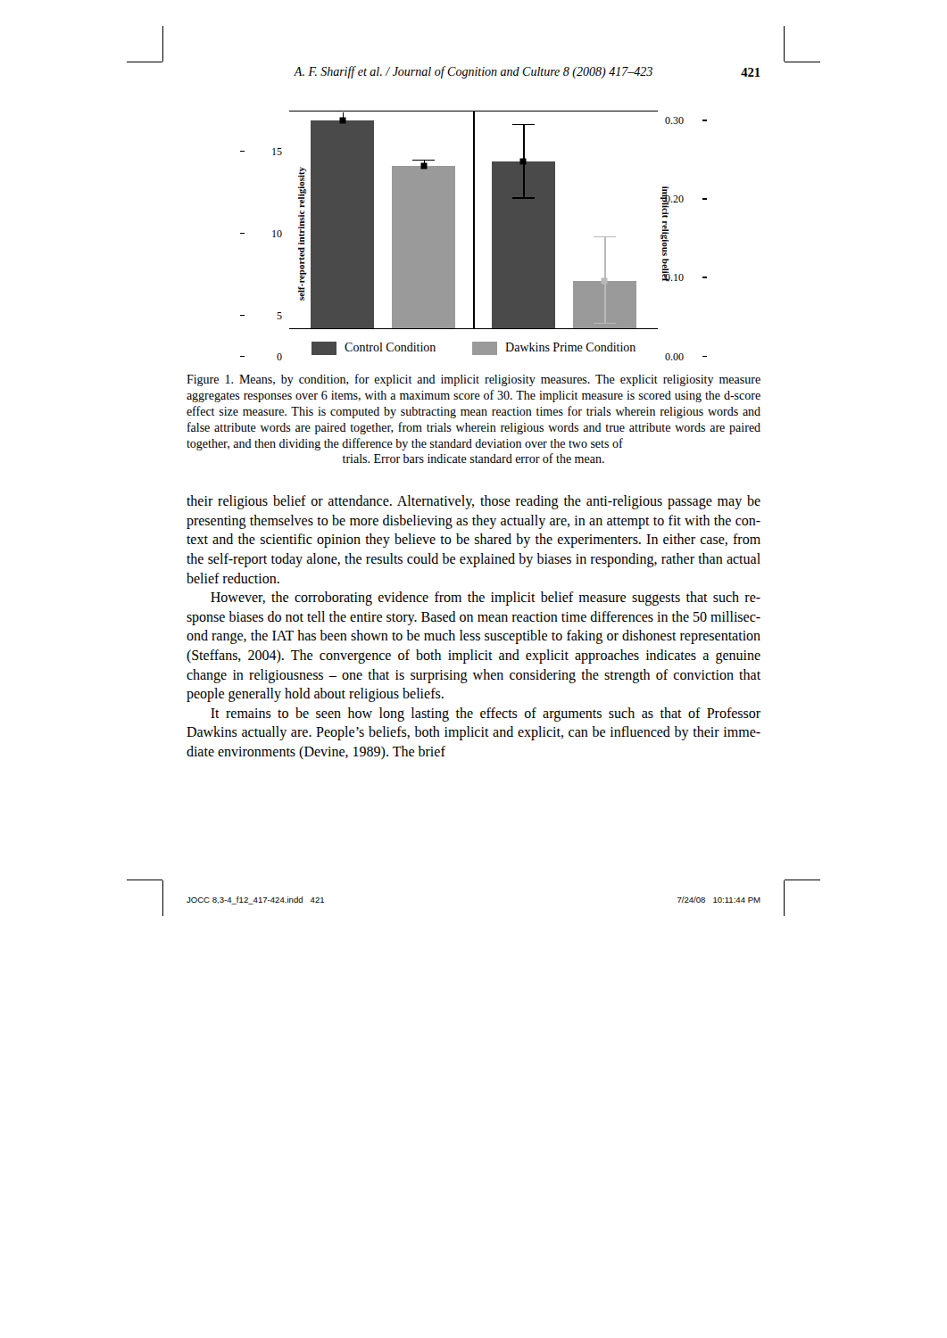A. F. Shariff et al. / Journal of Cognition and Culture 8 (2008) 417–423 421
self-reported intrinsic religiosity
implicit religious belief
15 10 5 0
0.30 0.20 0.10 0.00
Control Condition
Dawkins Prime Condition
Figure 1. Means, by condition, for explicit and implicit religiosity measures. The explicit religiosity measure aggregates responses over 6 items, with a maximum score of 30. The implicit measure is scored using the d-score effect size measure. This is computed by subtracting mean reaction times for trials wherein religious words and false attribute words are paired together, from trials wherein religious words and true attribute words are paired together, and then dividing the difference by the standard deviation over the two sets of trials. Error bars indicate standard error of the mean.
their religious belief or attendance. Alternatively, those reading the anti-religious passage may be presenting themselves to be more disbelieving as they actually are, in an attempt to fit with the context and the scientific opinion they believe to be shared by the experimenters. In either case, from the self-report today alone, the results could be explained by biases in responding, rather than actual belief reduction.
However, the corroborating evidence from the implicit belief measure suggests that such response biases do not tell the entire story. Based on mean reaction time differences in the 50 millisecond range, the IAT has been shown to be much less susceptible to faking or dishonest representation (Steffans, 2004). The convergence of both implicit and explicit approaches indicates a genuine change in religiousness – one that is surprising when considering the strength of conviction that people generally hold about religious beliefs.
It remains to be seen how long lasting the effects of arguments such as that of Professor Dawkins actually are. People’s beliefs, both implicit and explicit, can be influenced by their immediate environments (Devine, 1989). The brief
JOCC 8,3-4_f12_417-424.indd 421 7/24/08 10:11:44 PM